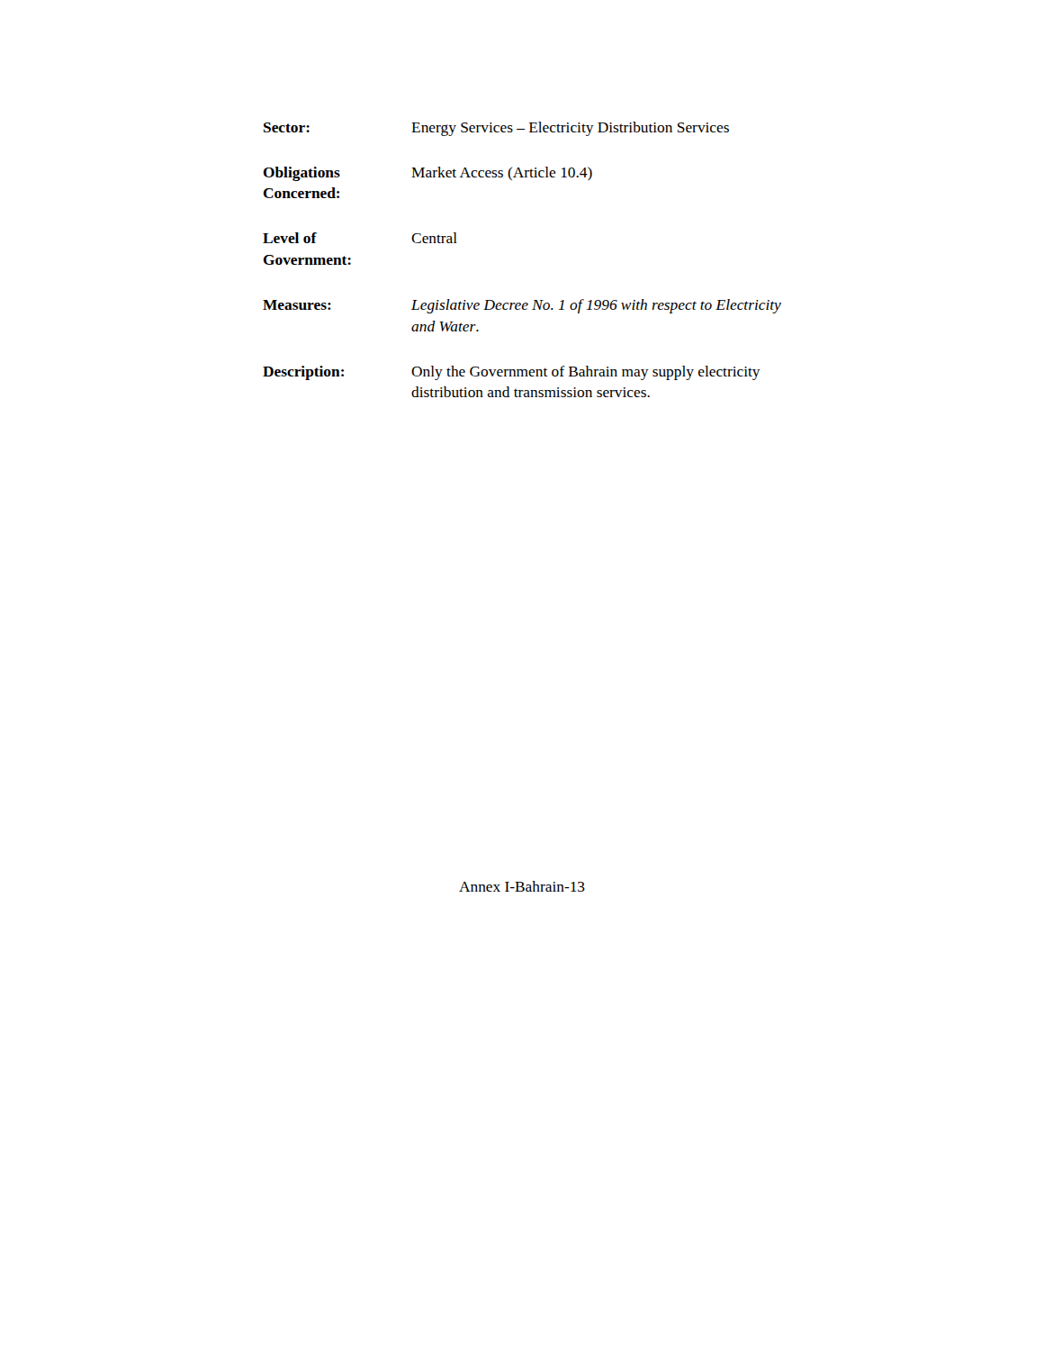| Sector: | Energy Services – Electricity Distribution Services |
| Obligations Concerned: | Market Access (Article 10.4) |
| Level of Government: | Central |
| Measures: | Legislative Decree No. 1 of 1996 with respect to Electricity and Water . |
| Description: | Only the Government of Bahrain may supply electricity distribution and transmission services. |
Annex I-Bahrain-13